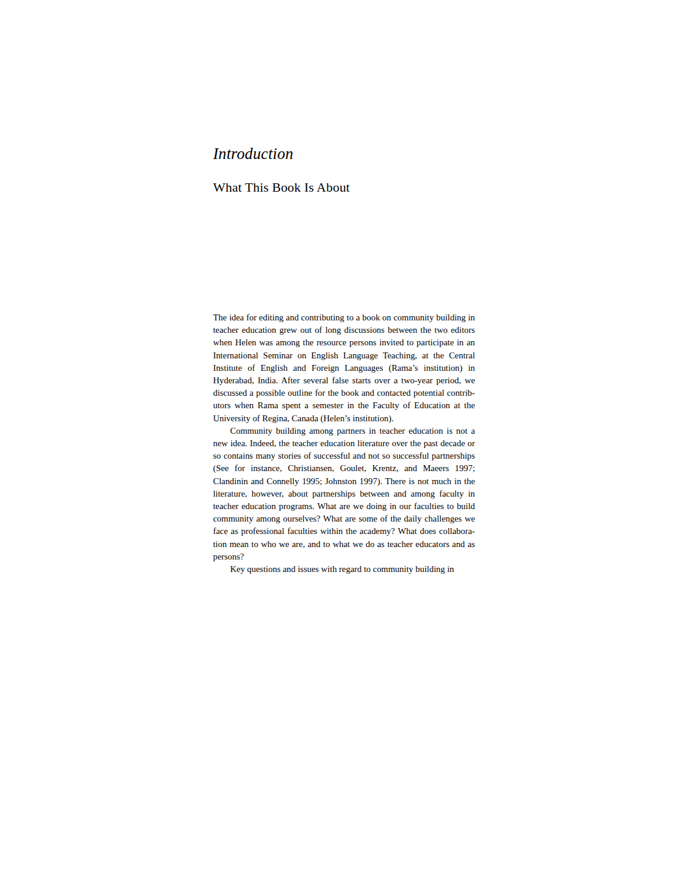Introduction
What This Book Is About
The idea for editing and contributing to a book on community building in teacher education grew out of long discussions between the two editors when Helen was among the resource persons invited to participate in an International Seminar on English Language Teaching, at the Central Institute of English and Foreign Languages (Rama’s institution) in Hyderabad, India. After several false starts over a two-year period, we discussed a possible outline for the book and contacted potential contributors when Rama spent a semester in the Faculty of Education at the University of Regina, Canada (Helen’s institution).
Community building among partners in teacher education is not a new idea. Indeed, the teacher education literature over the past decade or so contains many stories of successful and not so successful partnerships (See for instance, Christiansen, Goulet, Krentz, and Maeers 1997; Clandinin and Connelly 1995; Johnston 1997). There is not much in the literature, however, about partnerships between and among faculty in teacher education programs. What are we doing in our faculties to build community among ourselves? What are some of the daily challenges we face as professional faculties within the academy? What does collaboration mean to who we are, and to what we do as teacher educators and as persons?
Key questions and issues with regard to community building in